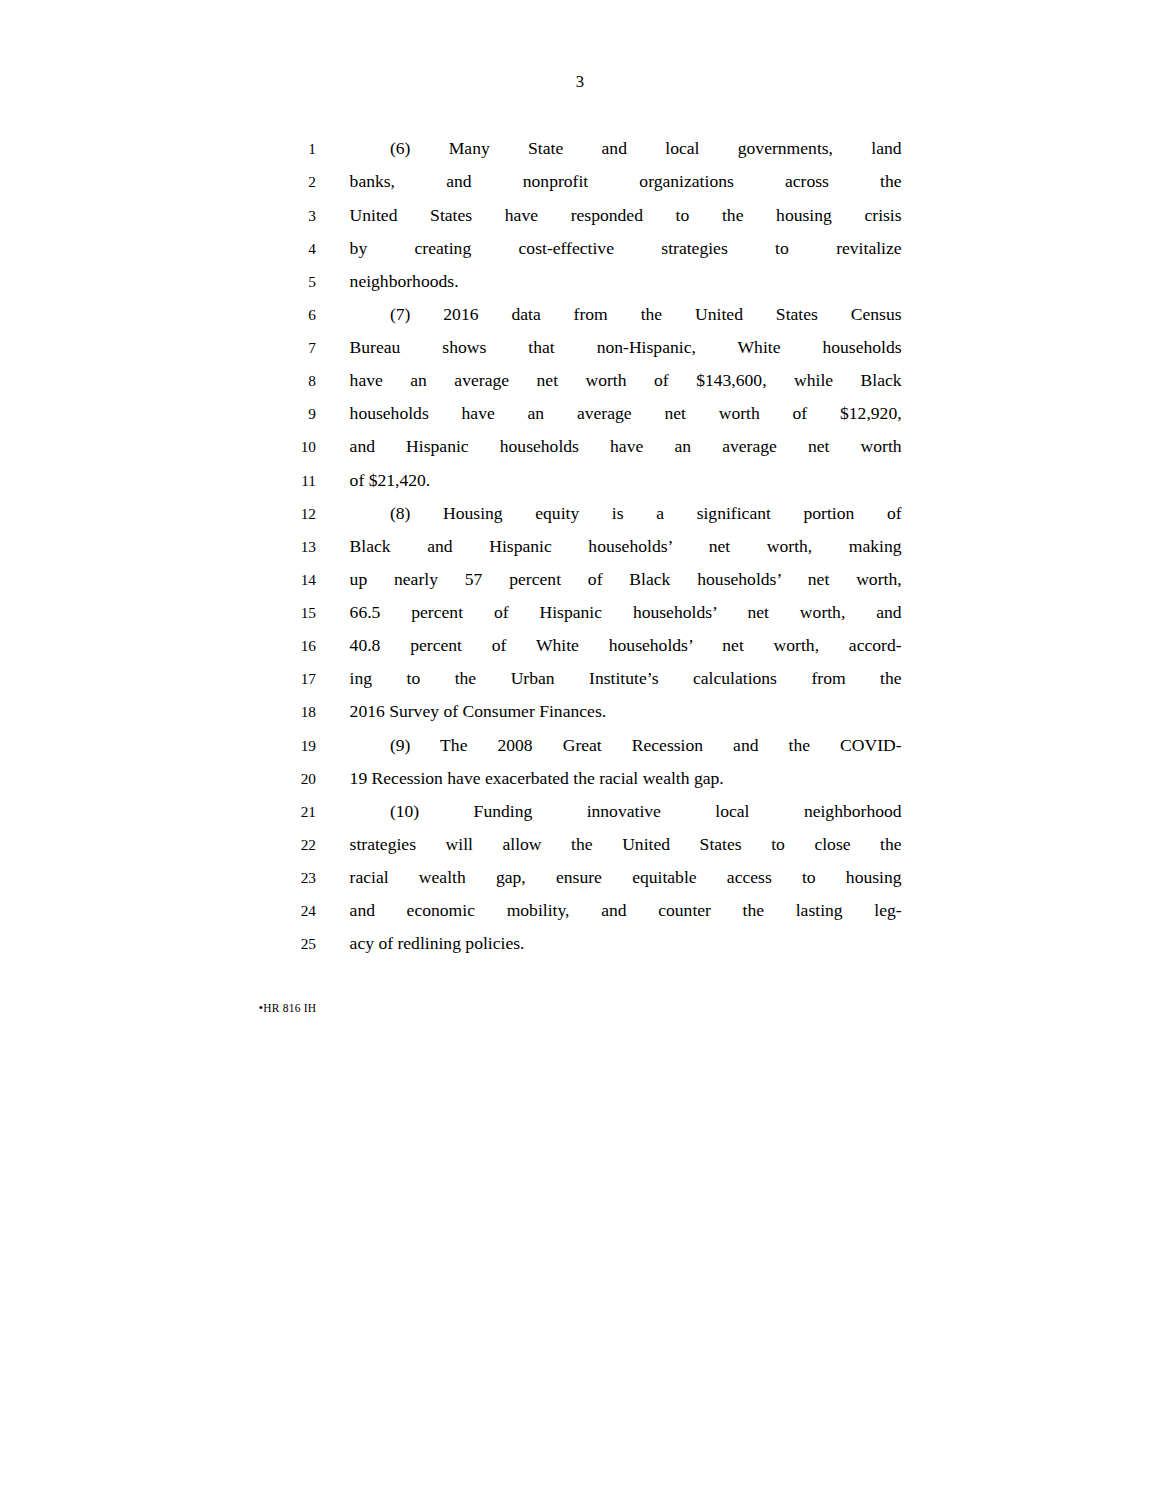3
(6) Many State and local governments, land
banks, and nonprofit organizations across the
United States have responded to the housing crisis
by creating cost-effective strategies to revitalize
neighborhoods.
(7) 2016 data from the United States Census
Bureau shows that non-Hispanic, White households
have an average net worth of $143,600, while Black
households have an average net worth of $12,920,
and Hispanic households have an average net worth
of $21,420.
(8) Housing equity is a significant portion of
Black and Hispanic households’ net worth, making
up nearly 57 percent of Black households’ net worth,
66.5 percent of Hispanic households’ net worth, and
40.8 percent of White households’ net worth, accord-
ing to the Urban Institute’s calculations from the
2016 Survey of Consumer Finances.
(9) The 2008 Great Recession and the COVID-
19 Recession have exacerbated the racial wealth gap.
(10) Funding innovative local neighborhood
strategies will allow the United States to close the
racial wealth gap, ensure equitable access to housing
and economic mobility, and counter the lasting leg-
acy of redlining policies.
•HR 816 IH